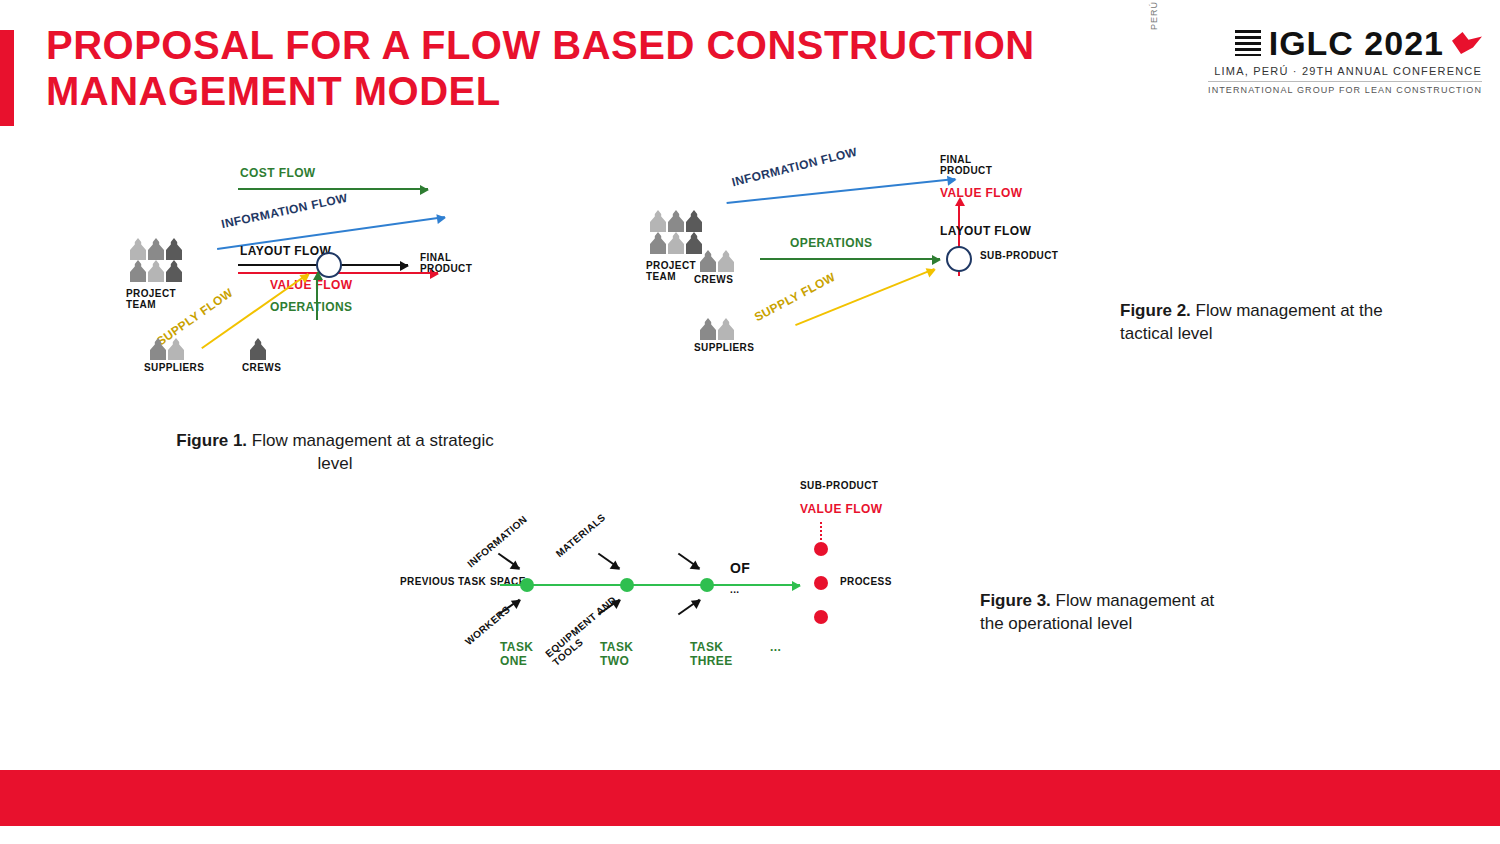Proposal for a Flow Based Construction
Management Model
PERÚ
IGLC 2021
LIMA, PERÚ · 29TH ANNUAL CONFERENCE
INTERNATIONAL GROUP FOR LEAN CONSTRUCTION
PROJECT
TEAM
COST FLOW
INFORMATION FLOW
LAYOUT FLOW
VALUE FLOW
FINAL
PRODUCT
SUPPLY FLOW
OPERATIONS
SUPPLIERS
CREWS
Figure 1. Flow management at a strategic level
PROJECT
TEAM
INFORMATION FLOW
FINAL
PRODUCT
VALUE FLOW
LAYOUT FLOW
SUB-PRODUCT
OPERATIONS
CREWS
SUPPLY FLOW
SUPPLIERS
Figure 2. Flow management at the tactical level
SUB-PRODUCT
VALUE FLOW
PROCESS
PREVIOUS TASK
INFORMATION
MATERIALS
SPACE
WORKERS
EQUIPMENT AND
TOOLS
OF
...
TASK
ONE
TASK
TWO
TASK
THREE
...
Figure 3. Flow management at the operational level